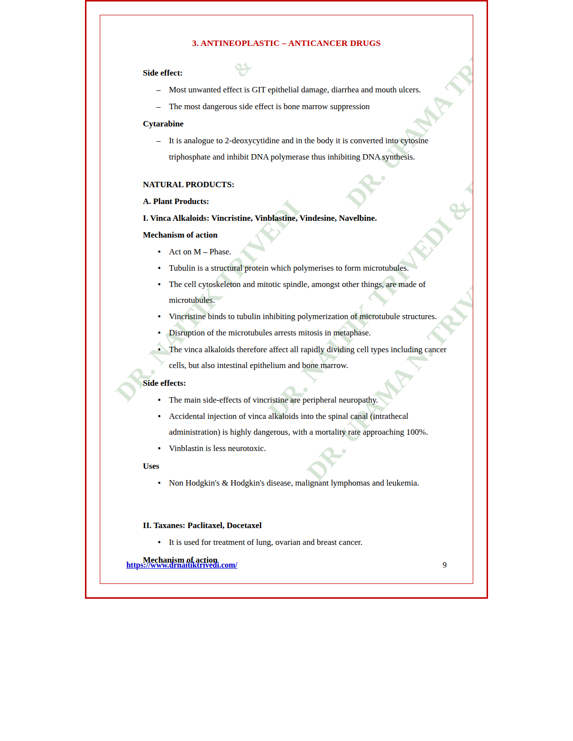DR. NAITIK TRIVEDI
DR. NAITIK TRIVEDI & DR. UPAMA TRIVEDI
DR. UPAMA N. TRIVEDI
DR. UPAMA TRIVEDI
&
3. ANTINEOPLASTIC – ANTICANCER DRUGS
Side effect:
Most unwanted effect is GIT epithelial damage, diarrhea and mouth ulcers.
The most dangerous side effect is bone marrow suppression
Cytarabine
It is analogue to 2-deoxycytidine and in the body it is converted into cytosine triphosphate and inhibit DNA polymerase thus inhibiting DNA synthesis.
NATURAL PRODUCTS:
A. Plant Products:
I. Vinca Alkaloids: Vincristine, Vinblastine, Vindesine, Navelbine.
Mechanism of action
Act on M – Phase.
Tubulin is a structural protein which polymerises to form microtubules.
The cell cytoskeleton and mitotic spindle, amongst other things, are made of microtubules.
Vincristine binds to tubulin inhibiting polymerization of microtubule structures.
Disruption of the microtubules arrests mitosis in metaphase.
The vinca alkaloids therefore affect all rapidly dividing cell types including cancer cells, but also intestinal epithelium and bone marrow.
Side effects:
The main side-effects of vincristine are peripheral neuropathy.
Accidental injection of vinca alkaloids into the spinal canal (intrathecal administration) is highly dangerous, with a mortality rate approaching 100%.
Vinblastin is less neurotoxic.
Uses
Non Hodgkin's & Hodgkin's disease, malignant lymphomas and leukemia.
II. Taxanes: Paclitaxel, Docetaxel
It is used for treatment of lung, ovarian and breast cancer.
Mechanism of action
https://www.drnaitiktrivedi.com/ 9